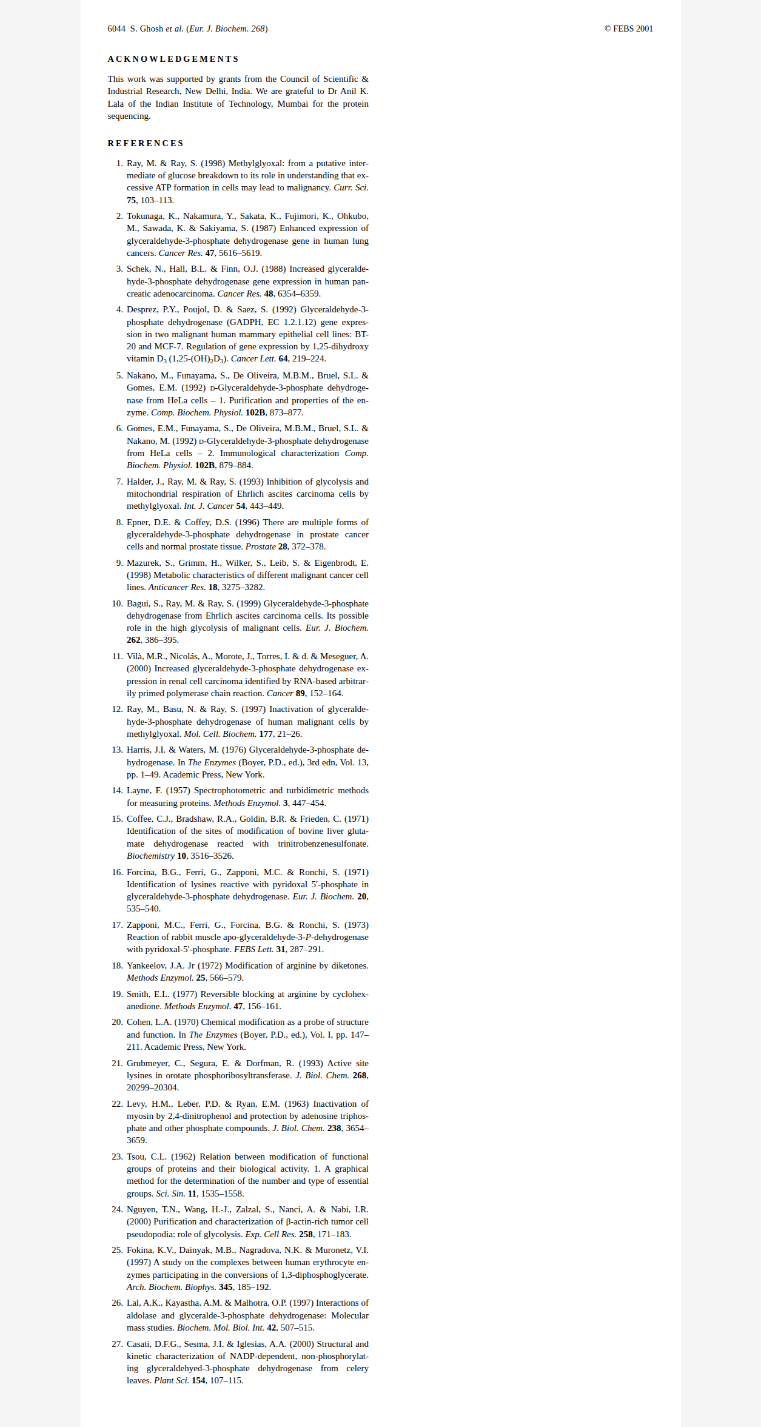6044 S. Ghosh et al. (Eur. J. Biochem. 268) © FEBS 2001
Acknowledgements
This work was supported by grants from the Council of Scientific & Industrial Research, New Delhi, India. We are grateful to Dr Anil K. Lala of the Indian Institute of Technology, Mumbai for the protein sequencing.
References
Ray, M. & Ray, S. (1998) Methylglyoxal: from a putative intermediate of glucose breakdown to its role in understanding that excessive ATP formation in cells may lead to malignancy. Curr. Sci. 75, 103–113.
Tokunaga, K., Nakamura, Y., Sakata, K., Fujimori, K., Ohkubo, M., Sawada, K. & Sakiyama, S. (1987) Enhanced expression of glyceraldehyde-3-phosphate dehydrogenase gene in human lung cancers. Cancer Res. 47, 5616–5619.
Schek, N., Hall, B.L. & Finn, O.J. (1988) Increased glyceraldehyde-3-phosphate dehydrogenase gene expression in human pancreatic adenocarcinoma. Cancer Res. 48, 6354–6359.
Desprez, P.Y., Poujol, D. & Saez, S. (1992) Glyceraldehyde-3-phosphate dehydrogenase (GADPH, EC 1.2.1.12) gene expression in two malignant human mammary epithelial cell lines: BT-20 and MCF-7. Regulation of gene expression by 1,25-dihydroxy vitamin D3 (1,25-(OH)2D3). Cancer Lett. 64, 219–224.
Nakano, M., Funayama, S., De Oliveira, M.B.M., Bruel, S.L. & Gomes, E.M. (1992) d-Glyceraldehyde-3-phosphate dehydrogenase from HeLa cells – 1. Purification and properties of the enzyme. Comp. Biochem. Physiol. 102B, 873–877.
Gomes, E.M., Funayama, S., De Oliveira, M.B.M., Bruel, S.L. & Nakano, M. (1992) d-Glyceraldehyde-3-phosphate dehydrogenase from HeLa cells – 2. Immunological characterization Comp. Biochem. Physiol. 102B, 879–884.
Halder, J., Ray, M. & Ray, S. (1993) Inhibition of glycolysis and mitochondrial respiration of Ehrlich ascites carcinoma cells by methylglyoxal. Int. J. Cancer 54, 443–449.
Epner, D.E. & Coffey, D.S. (1996) There are multiple forms of glyceraldehyde-3-phosphate dehydrogenase in prostate cancer cells and normal prostate tissue. Prostate 28, 372–378.
Mazurek, S., Grimm, H., Wilker, S., Leib, S. & Eigenbrodt, E. (1998) Metabolic characteristics of different malignant cancer cell lines. Anticancer Res. 18, 3275–3282.
Bagui, S., Ray, M. & Ray, S. (1999) Glyceraldehyde-3-phosphate dehydrogenase from Ehrlich ascites carcinoma cells. Its possible role in the high glycolysis of malignant cells. Eur. J. Biochem. 262, 386–395.
Vilà, M.R., Nicolás, A., Morote, J., Torres, I. & d. & Meseguer, A. (2000) Increased glyceraldehyde-3-phosphate dehydrogenase expression in renal cell carcinoma identified by RNA-based arbitrarily primed polymerase chain reaction. Cancer 89, 152–164.
Ray, M., Basu, N. & Ray, S. (1997) Inactivation of glyceraldehyde-3-phosphate dehydrogenase of human malignant cells by methylglyoxal. Mol. Cell. Biochem. 177, 21–26.
Harris, J.I. & Waters, M. (1976) Glyceraldehyde-3-phosphate dehydrogenase. In The Enzymes (Boyer, P.D., ed.), 3rd edn, Vol. 13, pp. 1–49. Academic Press, New York.
Layne, F. (1957) Spectrophotometric and turbidimetric methods for measuring proteins. Methods Enzymol. 3, 447–454.
Coffee, C.J., Bradshaw, R.A., Goldin, B.R. & Frieden, C. (1971) Identification of the sites of modification of bovine liver glutamate dehydrogenase reacted with trinitrobenzenesulfonate. Biochemistry 10, 3516–3526.
Forcina, B.G., Ferri, G., Zapponi, M.C. & Ronchi, S. (1971) Identification of lysines reactive with pyridoxal 5′-phosphate in glyceraldehyde-3-phosphate dehydrogenase. Eur. J. Biochem. 20, 535–540.
Zapponi, M.C., Ferri, G., Forcina, B.G. & Ronchi, S. (1973) Reaction of rabbit muscle apo-glyceraldehyde-3-P-dehydrogenase with pyridoxal-5′-phosphate. FEBS Lett. 31, 287–291.
Yankeelov, J.A. Jr (1972) Modification of arginine by diketones. Methods Enzymol. 25, 566–579.
Smith, E.L. (1977) Reversible blocking at arginine by cyclohexanedione. Methods Enzymol. 47, 156–161.
Cohen, L.A. (1970) Chemical modification as a probe of structure and function. In The Enzymes (Boyer, P.D., ed.), Vol. I, pp. 147–211. Academic Press, New York.
Grubmeyer, C., Segura, E. & Dorfman, R. (1993) Active site lysines in orotate phosphoribosyltransferase. J. Biol. Chem. 268, 20299–20304.
Levy, H.M., Leber, P.D. & Ryan, E.M. (1963) Inactivation of myosin by 2,4-dinitrophenol and protection by adenosine triphosphate and other phosphate compounds. J. Biol. Chem. 238, 3654–3659.
Tsou, C.L. (1962) Relation between modification of functional groups of proteins and their biological activity. 1. A graphical method for the determination of the number and type of essential groups. Sci. Sin. 11, 1535–1558.
Nguyen, T.N., Wang, H.-J., Zalzal, S., Nanci, A. & Nabi, I.R. (2000) Purification and characterization of β-actin-rich tumor cell pseudopodia: role of glycolysis. Exp. Cell Res. 258, 171–183.
Fokina, K.V., Dainyak, M.B., Nagradova, N.K. & Muronetz, V.I. (1997) A study on the complexes between human erythrocyte enzymes participating in the conversions of 1,3-diphosphoglycerate. Arch. Biochem. Biophys. 345, 185–192.
Lal, A.K., Kayastha, A.M. & Malhotra, O.P. (1997) Interactions of aldolase and glyceralde-3-phosphate dehydrogenase: Molecular mass studies. Biochem. Mol. Biol. Int. 42, 507–515.
Casati, D.F.G., Sesma, J.I. & Iglesias, A.A. (2000) Structural and kinetic characterization of NADP-dependent, non-phosphorylating glyceraldehyed-3-phosphate dehydrogenase from celery leaves. Plant Sci. 154, 107–115.